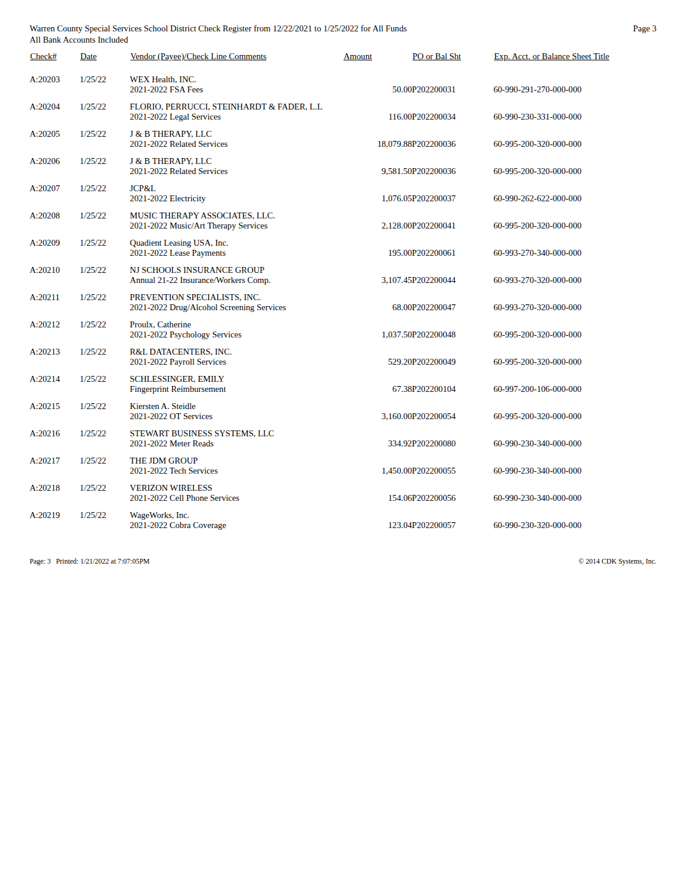Warren County Special Services School District Check Register from 12/22/2021 to 1/25/2022 for All Funds
Page 3
All Bank Accounts Included
| Check# | Date | Vendor (Payee)/Check Line Comments | Amount | PO or Bal Sht | Exp. Acct. or Balance Sheet Title |
| --- | --- | --- | --- | --- | --- |
| A:20203 | 1/25/22 | WEX Health, INC. | | | |
| | | 2021-2022 FSA Fees | 50.00 | P202200031 | 60-990-291-270-000-000 |
| A:20204 | 1/25/22 | FLORIO, PERRUCCI, STEINHARDT & FADER, L.L | | | |
| | | 2021-2022 Legal Services | 116.00 | P202200034 | 60-990-230-331-000-000 |
| A:20205 | 1/25/22 | J & B THERAPY, LLC | | | |
| | | 2021-2022 Related Services | 18,079.88 | P202200036 | 60-995-200-320-000-000 |
| A:20206 | 1/25/22 | J & B THERAPY, LLC | | | |
| | | 2021-2022 Related Services | 9,581.50 | P202200036 | 60-995-200-320-000-000 |
| A:20207 | 1/25/22 | JCP&L | | | |
| | | 2021-2022 Electricity | 1,076.05 | P202200037 | 60-990-262-622-000-000 |
| A:20208 | 1/25/22 | MUSIC THERAPY ASSOCIATES, LLC. | | | |
| | | 2021-2022 Music/Art Therapy Services | 2,128.00 | P202200041 | 60-995-200-320-000-000 |
| A:20209 | 1/25/22 | Quadient Leasing USA, Inc. | | | |
| | | 2021-2022 Lease Payments | 195.00 | P202200061 | 60-993-270-340-000-000 |
| A:20210 | 1/25/22 | NJ SCHOOLS INSURANCE GROUP | | | |
| | | Annual 21-22 Insurance/Workers Comp. | 3,107.45 | P202200044 | 60-993-270-320-000-000 |
| A:20211 | 1/25/22 | PREVENTION SPECIALISTS, INC. | | | |
| | | 2021-2022 Drug/Alcohol Screening Services | 68.00 | P202200047 | 60-993-270-320-000-000 |
| A:20212 | 1/25/22 | Proulx, Catherine | | | |
| | | 2021-2022 Psychology Services | 1,037.50 | P202200048 | 60-995-200-320-000-000 |
| A:20213 | 1/25/22 | R&L DATACENTERS, INC. | | | |
| | | 2021-2022 Payroll Services | 529.20 | P202200049 | 60-995-200-320-000-000 |
| A:20214 | 1/25/22 | SCHLESSINGER, EMILY | | | |
| | | Fingerprint Reimbursement | 67.38 | P202200104 | 60-997-200-106-000-000 |
| A:20215 | 1/25/22 | Kiersten A. Steidle | | | |
| | | 2021-2022 OT Services | 3,160.00 | P202200054 | 60-995-200-320-000-000 |
| A:20216 | 1/25/22 | STEWART BUSINESS SYSTEMS, LLC | | | |
| | | 2021-2022 Meter Reads | 334.92 | P202200080 | 60-990-230-340-000-000 |
| A:20217 | 1/25/22 | THE JDM GROUP | | | |
| | | 2021-2022 Tech Services | 1,450.00 | P202200055 | 60-990-230-340-000-000 |
| A:20218 | 1/25/22 | VERIZON WIRELESS | | | |
| | | 2021-2022 Cell Phone Services | 154.06 | P202200056 | 60-990-230-340-000-000 |
| A:20219 | 1/25/22 | WageWorks, Inc. | | | |
| | | 2021-2022 Cobra Coverage | 123.04 | P202200057 | 60-990-230-320-000-000 |
Page: 3 Printed: 1/21/2022 at 7:07:05PM
© 2014 CDK Systems, Inc.